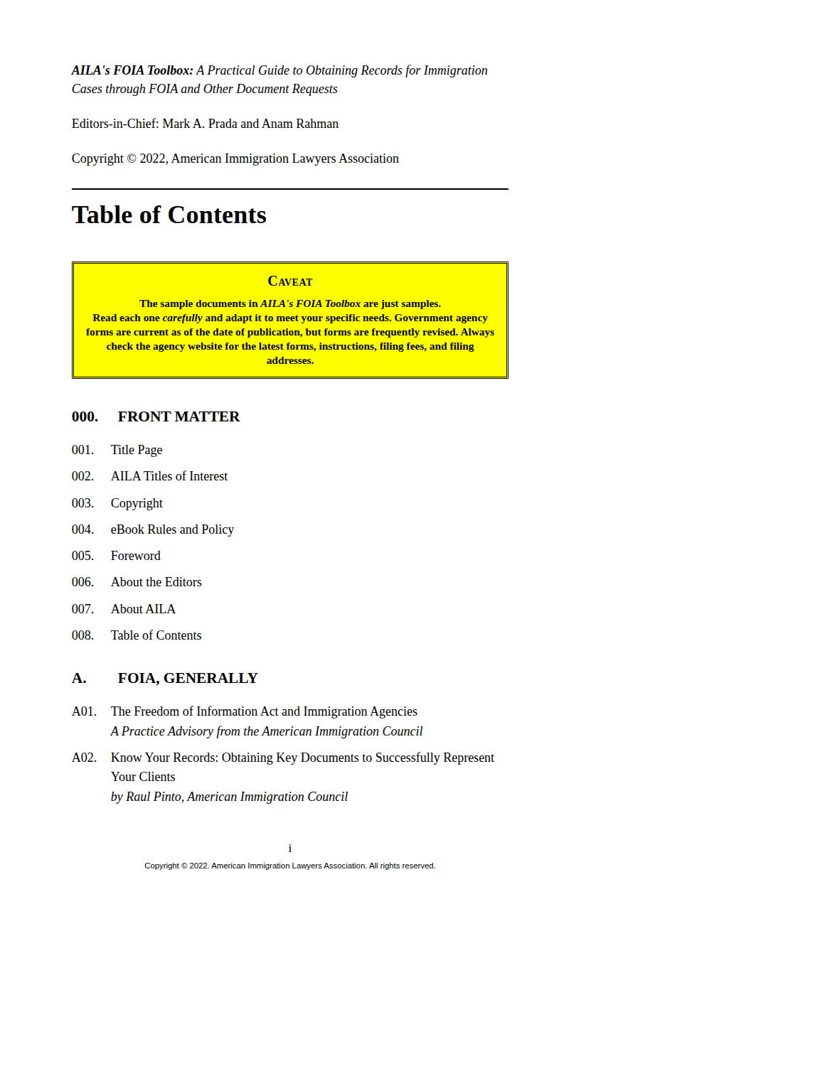AILA's FOIA Toolbox: A Practical Guide to Obtaining Records for Immigration Cases through FOIA and Other Document Requests
Editors-in-Chief: Mark A. Prada and Anam Rahman
Copyright © 2022, American Immigration Lawyers Association
Table of Contents
Caveat
The sample documents in AILA's FOIA Toolbox are just samples.
Read each one carefully and adapt it to meet your specific needs. Government agency forms are current as of the date of publication, but forms are frequently revised. Always check the agency website for the latest forms, instructions, filing fees, and filing addresses.
000. FRONT MATTER
001. Title Page
002. AILA Titles of Interest
003. Copyright
004. eBook Rules and Policy
005. Foreword
006. About the Editors
007. About AILA
008. Table of Contents
A. FOIA, GENERALLY
A01. The Freedom of Information Act and Immigration Agencies A Practice Advisory from the American Immigration Council
A02. Know Your Records: Obtaining Key Documents to Successfully Represent Your Clients by Raul Pinto, American Immigration Council
i
Copyright © 2022. American Immigration Lawyers Association. All rights reserved.